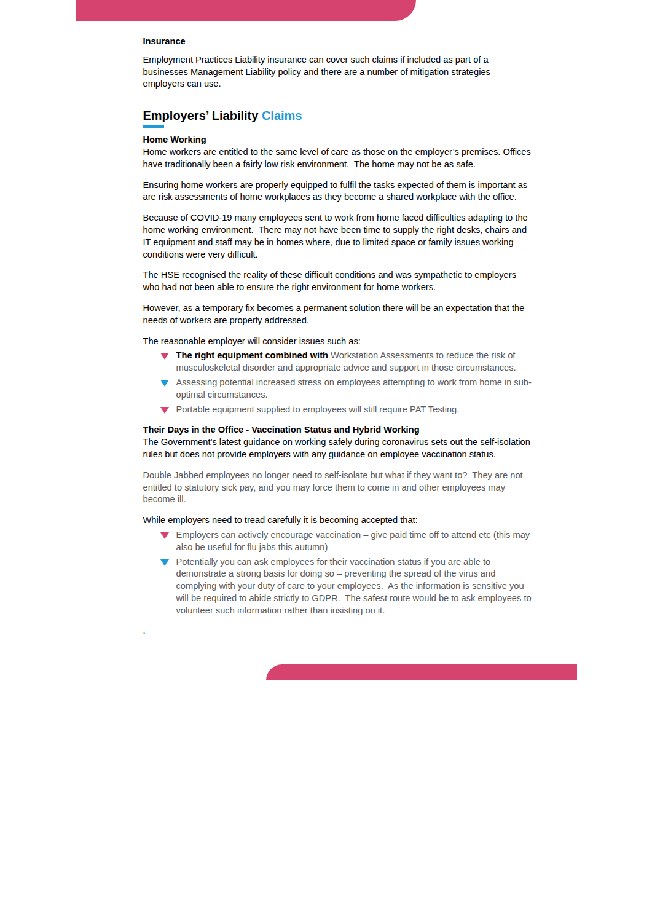Insurance
Employment Practices Liability insurance can cover such claims if included as part of a businesses Management Liability policy and there are a number of mitigation strategies employers can use.
Employers’ Liability Claims
Home Working
Home workers are entitled to the same level of care as those on the employer’s premises. Offices have traditionally been a fairly low risk environment. The home may not be as safe.
Ensuring home workers are properly equipped to fulfil the tasks expected of them is important as are risk assessments of home workplaces as they become a shared workplace with the office.
Because of COVID-19 many employees sent to work from home faced difficulties adapting to the home working environment. There may not have been time to supply the right desks, chairs and IT equipment and staff may be in homes where, due to limited space or family issues working conditions were very difficult.
The HSE recognised the reality of these difficult conditions and was sympathetic to employers who had not been able to ensure the right environment for home workers.
However, as a temporary fix becomes a permanent solution there will be an expectation that the needs of workers are properly addressed.
The reasonable employer will consider issues such as:
The right equipment combined with Workstation Assessments to reduce the risk of musculoskeletal disorder and appropriate advice and support in those circumstances.
Assessing potential increased stress on employees attempting to work from home in sub-optimal circumstances.
Portable equipment supplied to employees will still require PAT Testing.
Their Days in the Office - Vaccination Status and Hybrid Working
The Government’s latest guidance on working safely during coronavirus sets out the self-isolation rules but does not provide employers with any guidance on employee vaccination status.
Double Jabbed employees no longer need to self-isolate but what if they want to? They are not entitled to statutory sick pay, and you may force them to come in and other employees may become ill.
While employers need to tread carefully it is becoming accepted that:
Employers can actively encourage vaccination – give paid time off to attend etc (this may also be useful for flu jabs this autumn)
Potentially you can ask employees for their vaccination status if you are able to demonstrate a strong basis for doing so – preventing the spread of the virus and complying with your duty of care to your employees. As the information is sensitive you will be required to abide strictly to GDPR. The safest route would be to ask employees to volunteer such information rather than insisting on it.
.